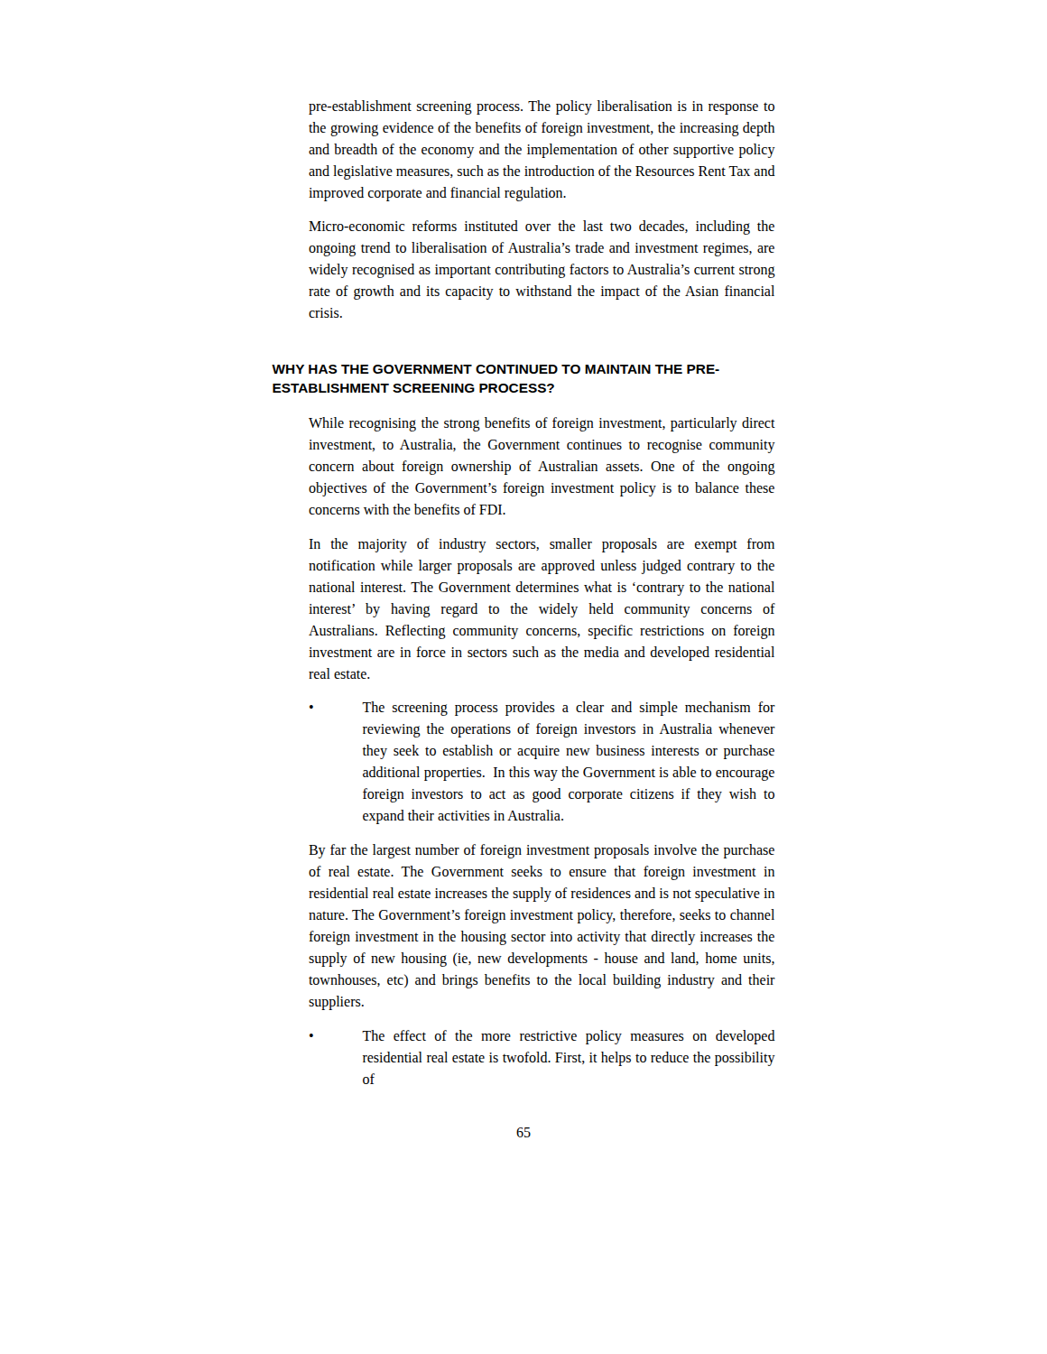pre-establishment screening process. The policy liberalisation is in response to the growing evidence of the benefits of foreign investment, the increasing depth and breadth of the economy and the implementation of other supportive policy and legislative measures, such as the introduction of the Resources Rent Tax and improved corporate and financial regulation.
Micro-economic reforms instituted over the last two decades, including the ongoing trend to liberalisation of Australia’s trade and investment regimes, are widely recognised as important contributing factors to Australia’s current strong rate of growth and its capacity to withstand the impact of the Asian financial crisis.
Why has the Government continued to maintain the pre-establishment screening process?
While recognising the strong benefits of foreign investment, particularly direct investment, to Australia, the Government continues to recognise community concern about foreign ownership of Australian assets. One of the ongoing objectives of the Government’s foreign investment policy is to balance these concerns with the benefits of FDI.
In the majority of industry sectors, smaller proposals are exempt from notification while larger proposals are approved unless judged contrary to the national interest. The Government determines what is ‘contrary to the national interest’ by having regard to the widely held community concerns of Australians. Reflecting community concerns, specific restrictions on foreign investment are in force in sectors such as the media and developed residential real estate.
The screening process provides a clear and simple mechanism for reviewing the operations of foreign investors in Australia whenever they seek to establish or acquire new business interests or purchase additional properties. In this way the Government is able to encourage foreign investors to act as good corporate citizens if they wish to expand their activities in Australia.
By far the largest number of foreign investment proposals involve the purchase of real estate. The Government seeks to ensure that foreign investment in residential real estate increases the supply of residences and is not speculative in nature. The Government’s foreign investment policy, therefore, seeks to channel foreign investment in the housing sector into activity that directly increases the supply of new housing (ie, new developments - house and land, home units, townhouses, etc) and brings benefits to the local building industry and their suppliers.
The effect of the more restrictive policy measures on developed residential real estate is twofold. First, it helps to reduce the possibility of
65